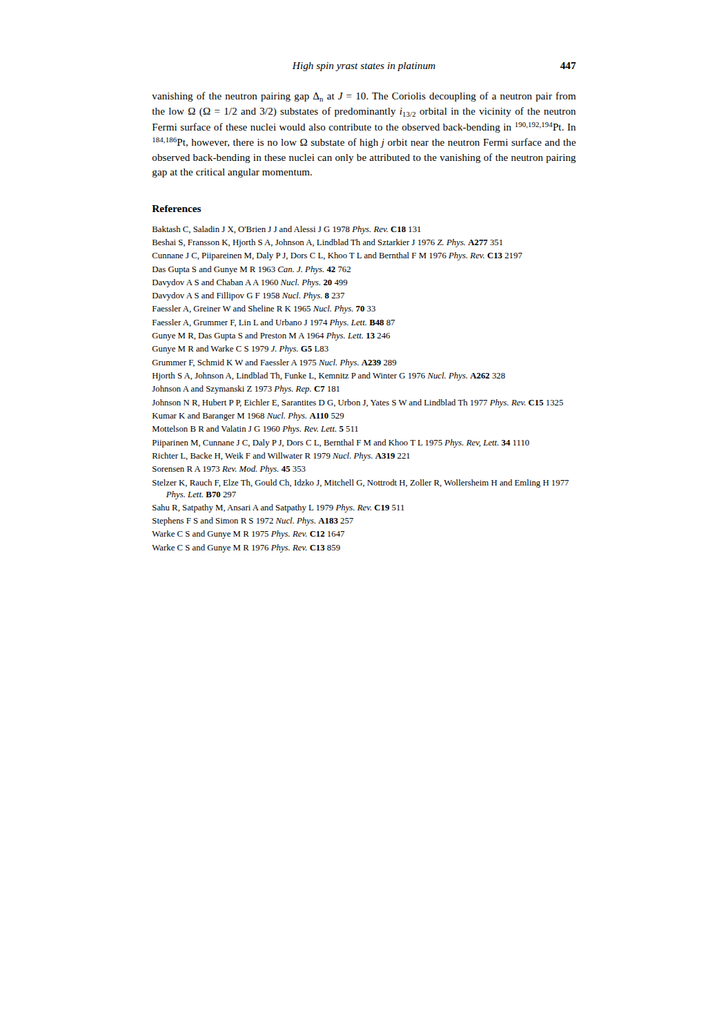High spin yrast states in platinum 447
vanishing of the neutron pairing gap Δn at J = 10. The Coriolis decoupling of a neutron pair from the low Ω (Ω = 1/2 and 3/2) substates of predominantly i13/2 orbital in the vicinity of the neutron Fermi surface of these nuclei would also contribute to the observed back-bending in 190,192,194Pt. In 184,186Pt, however, there is no low Ω substate of high j orbit near the neutron Fermi surface and the observed back-bending in these nuclei can only be attributed to the vanishing of the neutron pairing gap at the critical angular momentum.
References
Baktash C, Saladin J X, O'Brien J J and Alessi J G 1978 Phys. Rev. C18 131
Beshai S, Fransson K, Hjorth S A, Johnson A, Lindblad Th and Sztarkier J 1976 Z. Phys. A277 351
Cunnane J C, Piipareinen M, Daly P J, Dors C L, Khoo T L and Bernthal F M 1976 Phys. Rev. C13 2197
Das Gupta S and Gunye M R 1963 Can. J. Phys. 42 762
Davydov A S and Chaban A A 1960 Nucl. Phys. 20 499
Davydov A S and Fillipov G F 1958 Nucl. Phys. 8 237
Faessler A, Greiner W and Sheline R K 1965 Nucl. Phys. 70 33
Faessler A, Grummer F, Lin L and Urbano J 1974 Phys. Lett. B48 87
Gunye M R, Das Gupta S and Preston M A 1964 Phys. Lett. 13 246
Gunye M R and Warke C S 1979 J. Phys. G5 L83
Grummer F, Schmid K W and Faessler A 1975 Nucl. Phys. A239 289
Hjorth S A, Johnson A, Lindblad Th, Funke L, Kemnitz P and Winter G 1976 Nucl. Phys. A262 328
Johnson A and Szymanski Z 1973 Phys. Rep. C7 181
Johnson N R, Hubert P P, Eichler E, Sarantites D G, Urbon J, Yates S W and Lindblad Th 1977 Phys. Rev. C15 1325
Kumar K and Baranger M 1968 Nucl. Phys. A110 529
Mottelson B R and Valatin J G 1960 Phys. Rev. Lett. 5 511
Piiparinen M, Cunnane J C, Daly P J, Dors C L, Bernthal F M and Khoo T L 1975 Phys. Rev, Lett. 34 1110
Richter L, Backe H, Weik F and Willwater R 1979 Nucl. Phys. A319 221
Sorensen R A 1973 Rev. Mod. Phys. 45 353
Stelzer K, Rauch F, Elze Th, Gould Ch, Idzko J, Mitchell G, Nottrodt H, Zoller R, Wollersheim H and Emling H 1977 Phys. Lett. B70 297
Sahu R, Satpathy M, Ansari A and Satpathy L 1979 Phys. Rev. C19 511
Stephens F S and Simon R S 1972 Nucl. Phys. A183 257
Warke C S and Gunye M R 1975 Phys. Rev. C12 1647
Warke C S and Gunye M R 1976 Phys. Rev. C13 859